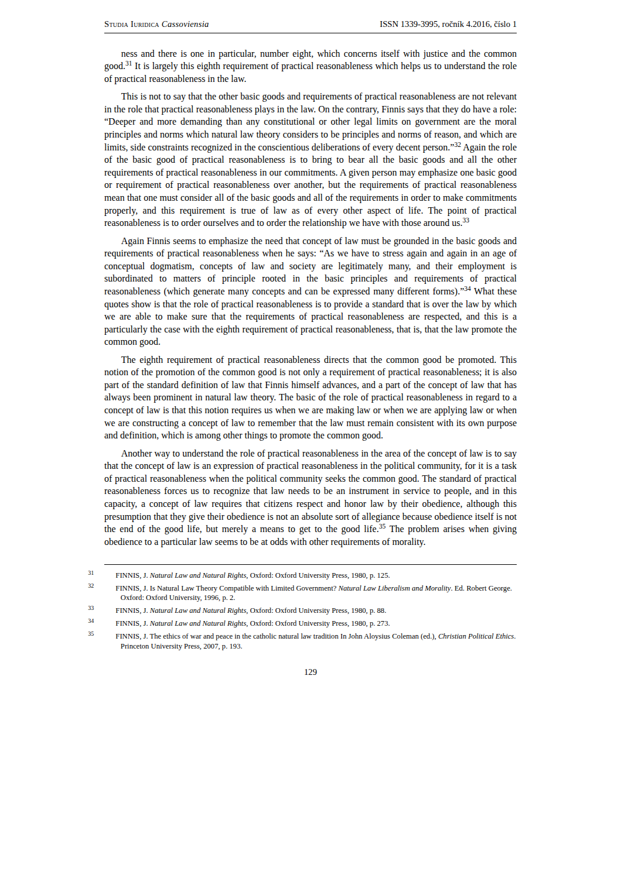Studia Iuridica Cassoviensia ISSN 1339-3995, ročník 4.2016, číslo 1
ness and there is one in particular, number eight, which concerns itself with justice and the common good.31 It is largely this eighth requirement of practical reasonableness which helps us to understand the role of practical reasonableness in the law.
This is not to say that the other basic goods and requirements of practical reasonableness are not relevant in the role that practical reasonableness plays in the law. On the contrary, Finnis says that they do have a role: “Deeper and more demanding than any constitutional or other legal limits on government are the moral principles and norms which natural law theory considers to be principles and norms of reason, and which are limits, side constraints recognized in the conscientious deliberations of every decent person.”32 Again the role of the basic good of practical reasonableness is to bring to bear all the basic goods and all the other requirements of practical reasonableness in our commitments. A given person may emphasize one basic good or requirement of practical reasonableness over another, but the requirements of practical reasonableness mean that one must consider all of the basic goods and all of the requirements in order to make commitments properly, and this requirement is true of law as of every other aspect of life. The point of practical reasonableness is to order ourselves and to order the relationship we have with those around us.33
Again Finnis seems to emphasize the need that concept of law must be grounded in the basic goods and requirements of practical reasonableness when he says: “As we have to stress again and again in an age of conceptual dogmatism, concepts of law and society are legitimately many, and their employment is subordinated to matters of principle rooted in the basic principles and requirements of practical reasonableness (which generate many concepts and can be expressed many different forms).”34 What these quotes show is that the role of practical reasonableness is to provide a standard that is over the law by which we are able to make sure that the requirements of practical reasonableness are respected, and this is a particularly the case with the eighth requirement of practical reasonableness, that is, that the law promote the common good.
The eighth requirement of practical reasonableness directs that the common good be promoted. This notion of the promotion of the common good is not only a requirement of practical reasonableness; it is also part of the standard definition of law that Finnis himself advances, and a part of the concept of law that has always been prominent in natural law theory. The basic of the role of practical reasonableness in regard to a concept of law is that this notion requires us when we are making law or when we are applying law or when we are constructing a concept of law to remember that the law must remain consistent with its own purpose and definition, which is among other things to promote the common good.
Another way to understand the role of practical reasonableness in the area of the concept of law is to say that the concept of law is an expression of practical reasonableness in the political community, for it is a task of practical reasonableness when the political community seeks the common good. The standard of practical reasonableness forces us to recognize that law needs to be an instrument in service to people, and in this capacity, a concept of law requires that citizens respect and honor law by their obedience, although this presumption that they give their obedience is not an absolute sort of allegiance because obedience itself is not the end of the good life, but merely a means to get to the good life.35 The problem arises when giving obedience to a particular law seems to be at odds with other requirements of morality.
31 FINNIS, J. Natural Law and Natural Rights, Oxford: Oxford University Press, 1980, p. 125.
32 FINNIS, J. Is Natural Law Theory Compatible with Limited Government? Natural Law Liberalism and Morality. Ed. Robert George. Oxford: Oxford University, 1996, p. 2.
33 FINNIS, J. Natural Law and Natural Rights, Oxford: Oxford University Press, 1980, p. 88.
34 FINNIS, J. Natural Law and Natural Rights, Oxford: Oxford University Press, 1980, p. 273.
35 FINNIS, J. The ethics of war and peace in the catholic natural law tradition In John Aloysius Coleman (ed.), Christian Political Ethics. Princeton University Press, 2007, p. 193.
129